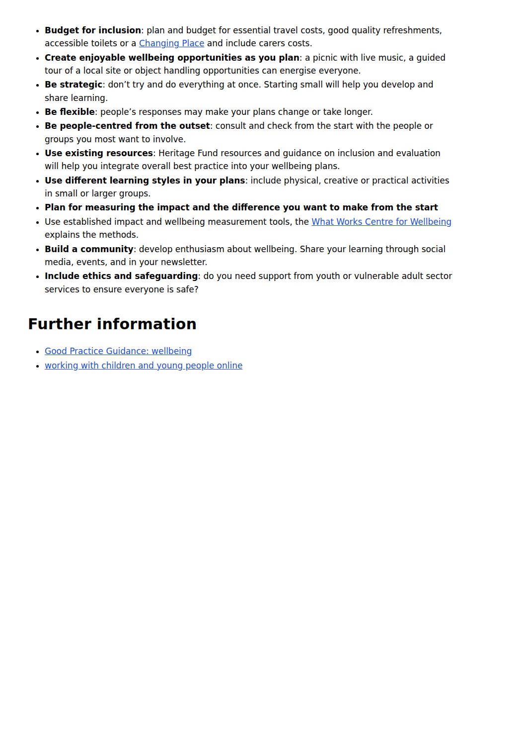Budget for inclusion: plan and budget for essential travel costs, good quality refreshments, accessible toilets or a Changing Place and include carers costs.
Create enjoyable wellbeing opportunities as you plan: a picnic with live music, a guided tour of a local site or object handling opportunities can energise everyone.
Be strategic: don’t try and do everything at once. Starting small will help you develop and share learning.
Be flexible: people’s responses may make your plans change or take longer.
Be people-centred from the outset: consult and check from the start with the people or groups you most want to involve.
Use existing resources: Heritage Fund resources and guidance on inclusion and evaluation will help you integrate overall best practice into your wellbeing plans.
Use different learning styles in your plans: include physical, creative or practical activities in small or larger groups.
Plan for measuring the impact and the difference you want to make from the start
Use established impact and wellbeing measurement tools, the What Works Centre for Wellbeing explains the methods.
Build a community: develop enthusiasm about wellbeing. Share your learning through social media, events, and in your newsletter.
Include ethics and safeguarding: do you need support from youth or vulnerable adult sector services to ensure everyone is safe?
Further information
Good Practice Guidance: wellbeing
working with children and young people online